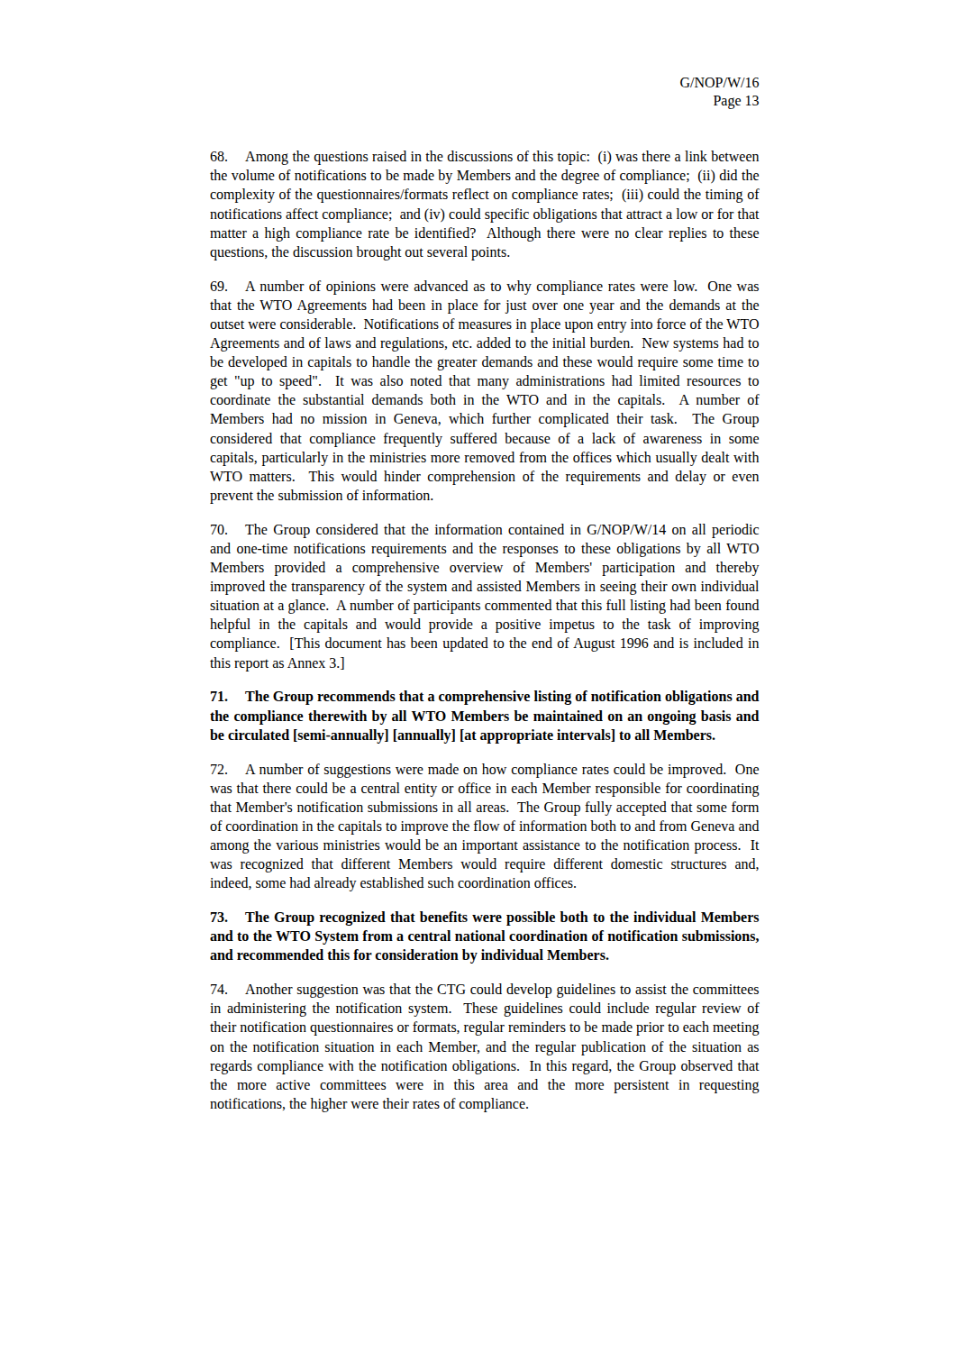G/NOP/W/16
Page 13
68. Among the questions raised in the discussions of this topic: (i) was there a link between the volume of notifications to be made by Members and the degree of compliance; (ii) did the complexity of the questionnaires/formats reflect on compliance rates; (iii) could the timing of notifications affect compliance; and (iv) could specific obligations that attract a low or for that matter a high compliance rate be identified? Although there were no clear replies to these questions, the discussion brought out several points.
69. A number of opinions were advanced as to why compliance rates were low. One was that the WTO Agreements had been in place for just over one year and the demands at the outset were considerable. Notifications of measures in place upon entry into force of the WTO Agreements and of laws and regulations, etc. added to the initial burden. New systems had to be developed in capitals to handle the greater demands and these would require some time to get "up to speed". It was also noted that many administrations had limited resources to coordinate the substantial demands both in the WTO and in the capitals. A number of Members had no mission in Geneva, which further complicated their task. The Group considered that compliance frequently suffered because of a lack of awareness in some capitals, particularly in the ministries more removed from the offices which usually dealt with WTO matters. This would hinder comprehension of the requirements and delay or even prevent the submission of information.
70. The Group considered that the information contained in G/NOP/W/14 on all periodic and one-time notifications requirements and the responses to these obligations by all WTO Members provided a comprehensive overview of Members' participation and thereby improved the transparency of the system and assisted Members in seeing their own individual situation at a glance. A number of participants commented that this full listing had been found helpful in the capitals and would provide a positive impetus to the task of improving compliance. [This document has been updated to the end of August 1996 and is included in this report as Annex 3.]
71. The Group recommends that a comprehensive listing of notification obligations and the compliance therewith by all WTO Members be maintained on an ongoing basis and be circulated [semi-annually] [annually] [at appropriate intervals] to all Members.
72. A number of suggestions were made on how compliance rates could be improved. One was that there could be a central entity or office in each Member responsible for coordinating that Member's notification submissions in all areas. The Group fully accepted that some form of coordination in the capitals to improve the flow of information both to and from Geneva and among the various ministries would be an important assistance to the notification process. It was recognized that different Members would require different domestic structures and, indeed, some had already established such coordination offices.
73. The Group recognized that benefits were possible both to the individual Members and to the WTO System from a central national coordination of notification submissions, and recommended this for consideration by individual Members.
74. Another suggestion was that the CTG could develop guidelines to assist the committees in administering the notification system. These guidelines could include regular review of their notification questionnaires or formats, regular reminders to be made prior to each meeting on the notification situation in each Member, and the regular publication of the situation as regards compliance with the notification obligations. In this regard, the Group observed that the more active committees were in this area and the more persistent in requesting notifications, the higher were their rates of compliance.